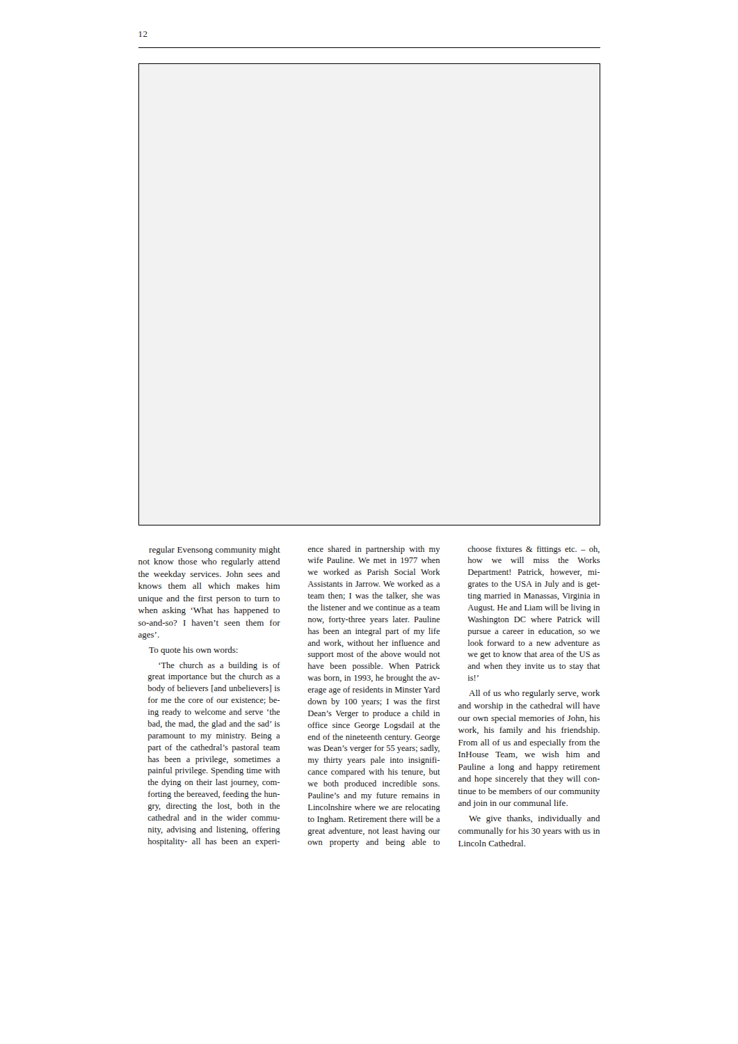12
regular Evensong community might not know those who regularly attend the weekday services. John sees and knows them all which makes him unique and the first person to turn to when asking ‘What has happened to so-and-so? I haven’t seen them for ages’.
To quote his own words:
‘The church as a building is of great importance but the church as a body of believers [and unbelievers] is for me the core of our existence; being ready to welcome and serve ‘the bad, the mad, the glad and the sad’ is paramount to my ministry. Being a part of the cathedral’s pastoral team has been a privilege, sometimes a painful privilege. Spending time with the dying on their last journey, comforting the bereaved, feeding the hungry, directing the lost, both in the cathedral and in the wider community, advising and listening, offering hospitality- all has been an experience shared in partnership with my wife Pauline. We met in 1977 when we worked as Parish Social Work Assistants in Jarrow. We worked as a team then; I was the talker, she was the listener and we continue as a team now, forty-three years later. Pauline has been an integral part of my life and work, without her influence and support most of the above would not have been possible. When Patrick was born, in 1993, he brought the average age of residents in Minster Yard down by 100 years; I was the first Dean’s Verger to produce a child in office since George Logsdail at the end of the nineteenth century. George was Dean’s verger for 55 years; sadly, my thirty years pale into insignificance compared with his tenure, but we both produced incredible sons. Pauline’s and my future remains in Lincolnshire where we are relocating to Ingham. Retirement there will be a great adventure, not least having our own property and being able to choose fixtures & fittings etc. – oh, how we will miss the Works Department! Patrick, however, migrates to the USA in July and is getting married in Manassas, Virginia in August. He and Liam will be living in Washington DC where Patrick will pursue a career in education, so we look forward to a new adventure as we get to know that area of the US as and when they invite us to stay that is!’
All of us who regularly serve, work and worship in the cathedral will have our own special memories of John, his work, his family and his friendship. From all of us and especially from the InHouse Team, we wish him and Pauline a long and happy retirement and hope sincerely that they will continue to be members of our community and join in our communal life.
We give thanks, individually and communally for his 30 years with us in Lincoln Cathedral.